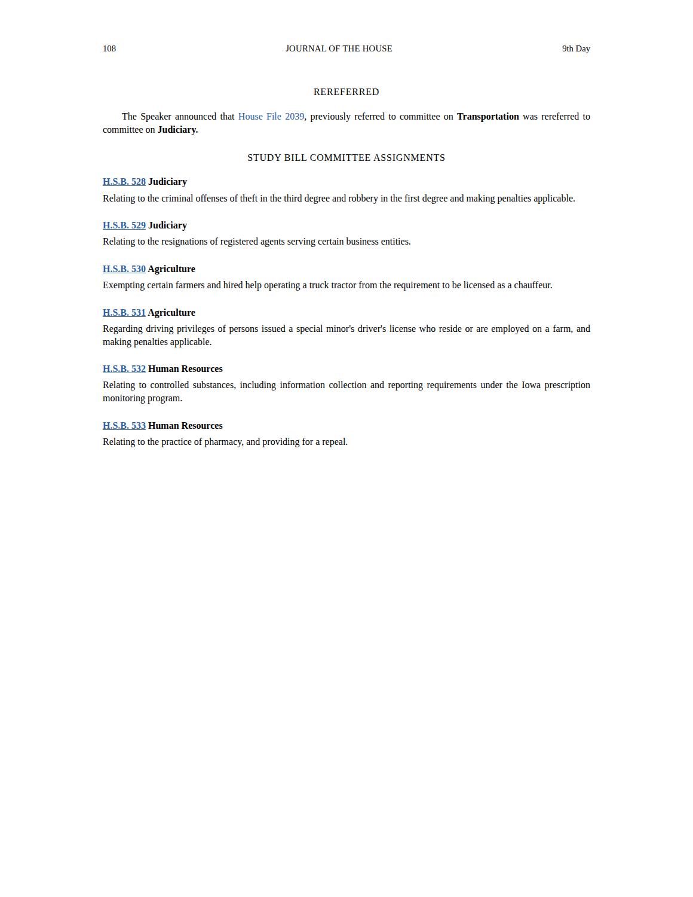108 JOURNAL OF THE HOUSE 9th Day
REREFERRED
The Speaker announced that House File 2039, previously referred to committee on Transportation was rereferred to committee on Judiciary.
STUDY BILL COMMITTEE ASSIGNMENTS
H.S.B. 528 Judiciary
Relating to the criminal offenses of theft in the third degree and robbery in the first degree and making penalties applicable.
H.S.B. 529 Judiciary
Relating to the resignations of registered agents serving certain business entities.
H.S.B. 530 Agriculture
Exempting certain farmers and hired help operating a truck tractor from the requirement to be licensed as a chauffeur.
H.S.B. 531 Agriculture
Regarding driving privileges of persons issued a special minor's driver's license who reside or are employed on a farm, and making penalties applicable.
H.S.B. 532 Human Resources
Relating to controlled substances, including information collection and reporting requirements under the Iowa prescription monitoring program.
H.S.B. 533 Human Resources
Relating to the practice of pharmacy, and providing for a repeal.